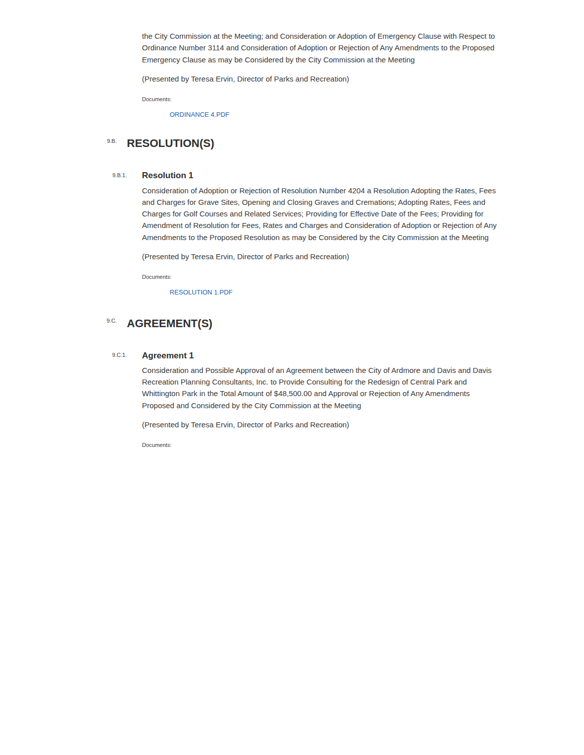the City Commission at the Meeting; and Consideration or Adoption of Emergency Clause with Respect to Ordinance Number 3114 and Consideration of Adoption or Rejection of Any Amendments to the Proposed Emergency Clause as may be Considered by the City Commission at the Meeting
(Presented by Teresa Ervin, Director of Parks and Recreation)
Documents:
ORDINANCE 4.PDF
9.B.
RESOLUTION(S)
9.B.1.
Resolution 1
Consideration of Adoption or Rejection of Resolution Number 4204 a Resolution Adopting the Rates, Fees and Charges for Grave Sites, Opening and Closing Graves and Cremations; Adopting Rates, Fees and Charges for Golf Courses and Related Services; Providing for Effective Date of the Fees; Providing for Amendment of Resolution for Fees, Rates and Charges and Consideration of Adoption or Rejection of Any Amendments to the Proposed Resolution as may be Considered by the City Commission at the Meeting
(Presented by Teresa Ervin, Director of Parks and Recreation)
Documents:
RESOLUTION 1.PDF
9.C.
AGREEMENT(S)
9.C.1.
Agreement 1
Consideration and Possible Approval of an Agreement between the City of Ardmore and Davis and Davis Recreation Planning Consultants, Inc. to Provide Consulting for the Redesign of Central Park and Whittington Park in the Total Amount of $48,500.00 and Approval or Rejection of Any Amendments Proposed and Considered by the City Commission at the Meeting
(Presented by Teresa Ervin, Director of Parks and Recreation)
Documents: